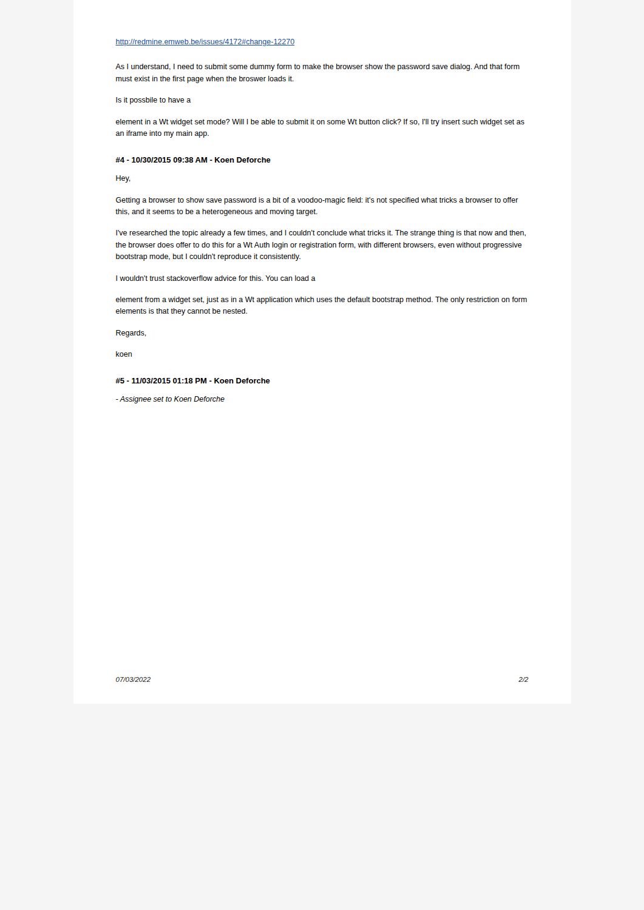http://redmine.emweb.be/issues/4172#change-12270
As I understand, I need to submit some dummy form to make the browser show the password save dialog. And that form must exist in the first page when the broswer loads it.
Is it possbile to have a
element in a Wt widget set mode? Will I be able to submit it on some Wt button click? If so, I'll try insert such widget set as an iframe into my main app.
#4 - 10/30/2015 09:38 AM - Koen Deforche
Hey,
Getting a browser to show save password is a bit of a voodoo-magic field: it's not specified what tricks a browser to offer this, and it seems to be a heterogeneous and moving target.
I've researched the topic already a few times, and I couldn't conclude what tricks it. The strange thing is that now and then, the browser does offer to do this for a Wt Auth login or registration form, with different browsers, even without progressive bootstrap mode, but I couldn't reproduce it consistently.
I wouldn't trust stackoverflow advice for this. You can load a
element from a widget set, just as in a Wt application which uses the default bootstrap method. The only restriction on form elements is that they cannot be nested.
Regards,
koen
#5 - 11/03/2015 01:18 PM - Koen Deforche
- Assignee set to Koen Deforche
07/03/2022 2/2